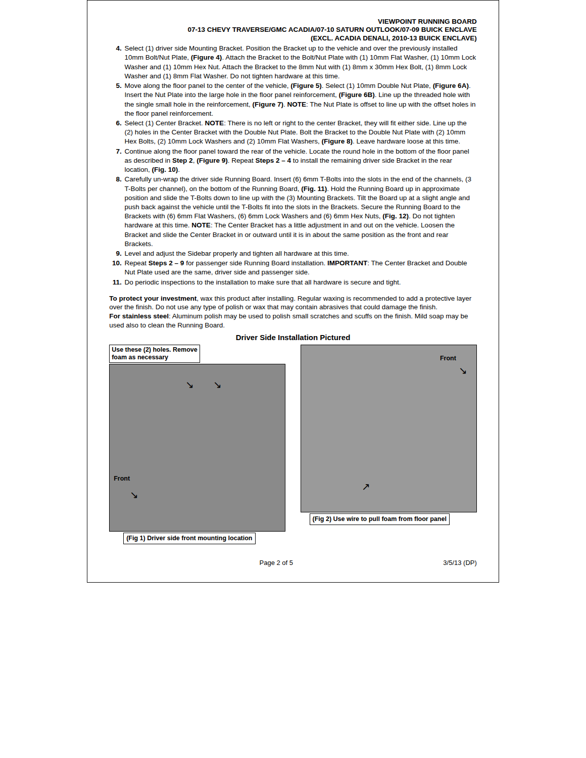VIEWPOINT RUNNING BOARD
07-13 CHEVY TRAVERSE/GMC ACADIA/07-10 SATURN OUTLOOK/07-09 BUICK ENCLAVE
(EXCL. ACADIA DENALI, 2010-13 BUICK ENCLAVE)
Select (1) driver side Mounting Bracket. Position the Bracket up to the vehicle and over the previously installed 10mm Bolt/Nut Plate, (Figure 4). Attach the Bracket to the Bolt/Nut Plate with (1) 10mm Flat Washer, (1) 10mm Lock Washer and (1) 10mm Hex Nut. Attach the Bracket to the 8mm Nut with (1) 8mm x 30mm Hex Bolt, (1) 8mm Lock Washer and (1) 8mm Flat Washer. Do not tighten hardware at this time.
Move along the floor panel to the center of the vehicle, (Figure 5). Select (1) 10mm Double Nut Plate, (Figure 6A). Insert the Nut Plate into the large hole in the floor panel reinforcement, (Figure 6B). Line up the threaded hole with the single small hole in the reinforcement, (Figure 7). NOTE: The Nut Plate is offset to line up with the offset holes in the floor panel reinforcement.
Select (1) Center Bracket. NOTE: There is no left or right to the center Bracket, they will fit either side. Line up the (2) holes in the Center Bracket with the Double Nut Plate. Bolt the Bracket to the Double Nut Plate with (2) 10mm Hex Bolts, (2) 10mm Lock Washers and (2) 10mm Flat Washers, (Figure 8). Leave hardware loose at this time.
Continue along the floor panel toward the rear of the vehicle. Locate the round hole in the bottom of the floor panel as described in Step 2, (Figure 9). Repeat Steps 2 – 4 to install the remaining driver side Bracket in the rear location, (Fig. 10).
Carefully un-wrap the driver side Running Board. Insert (6) 6mm T-Bolts into the slots in the end of the channels, (3 T-Bolts per channel), on the bottom of the Running Board, (Fig. 11). Hold the Running Board up in approximate position and slide the T-Bolts down to line up with the (3) Mounting Brackets. Tilt the Board up at a slight angle and push back against the vehicle until the T-Bolts fit into the slots in the Brackets. Secure the Running Board to the Brackets with (6) 6mm Flat Washers, (6) 6mm Lock Washers and (6) 6mm Hex Nuts, (Fig. 12). Do not tighten hardware at this time. NOTE: The Center Bracket has a little adjustment in and out on the vehicle. Loosen the Bracket and slide the Center Bracket in or outward until it is in about the same position as the front and rear Brackets.
Level and adjust the Sidebar properly and tighten all hardware at this time.
Repeat Steps 2 – 9 for passenger side Running Board installation. IMPORTANT: The Center Bracket and Double Nut Plate used are the same, driver side and passenger side.
Do periodic inspections to the installation to make sure that all hardware is secure and tight.
To protect your investment, wax this product after installing. Regular waxing is recommended to add a protective layer over the finish. Do not use any type of polish or wax that may contain abrasives that could damage the finish.
For stainless steel: Aluminum polish may be used to polish small scratches and scuffs on the finish. Mild soap may be used also to clean the Running Board.
Driver Side Installation Pictured
Use these (2) holes. Remove
foam as necessary
Front ↘ ↘ ↘
(Fig 1) Driver side front mounting location
Front ↘ ↗
(Fig 2) Use wire to pull foam from floor panel
Page 2 of 5 3/5/13 (DP)